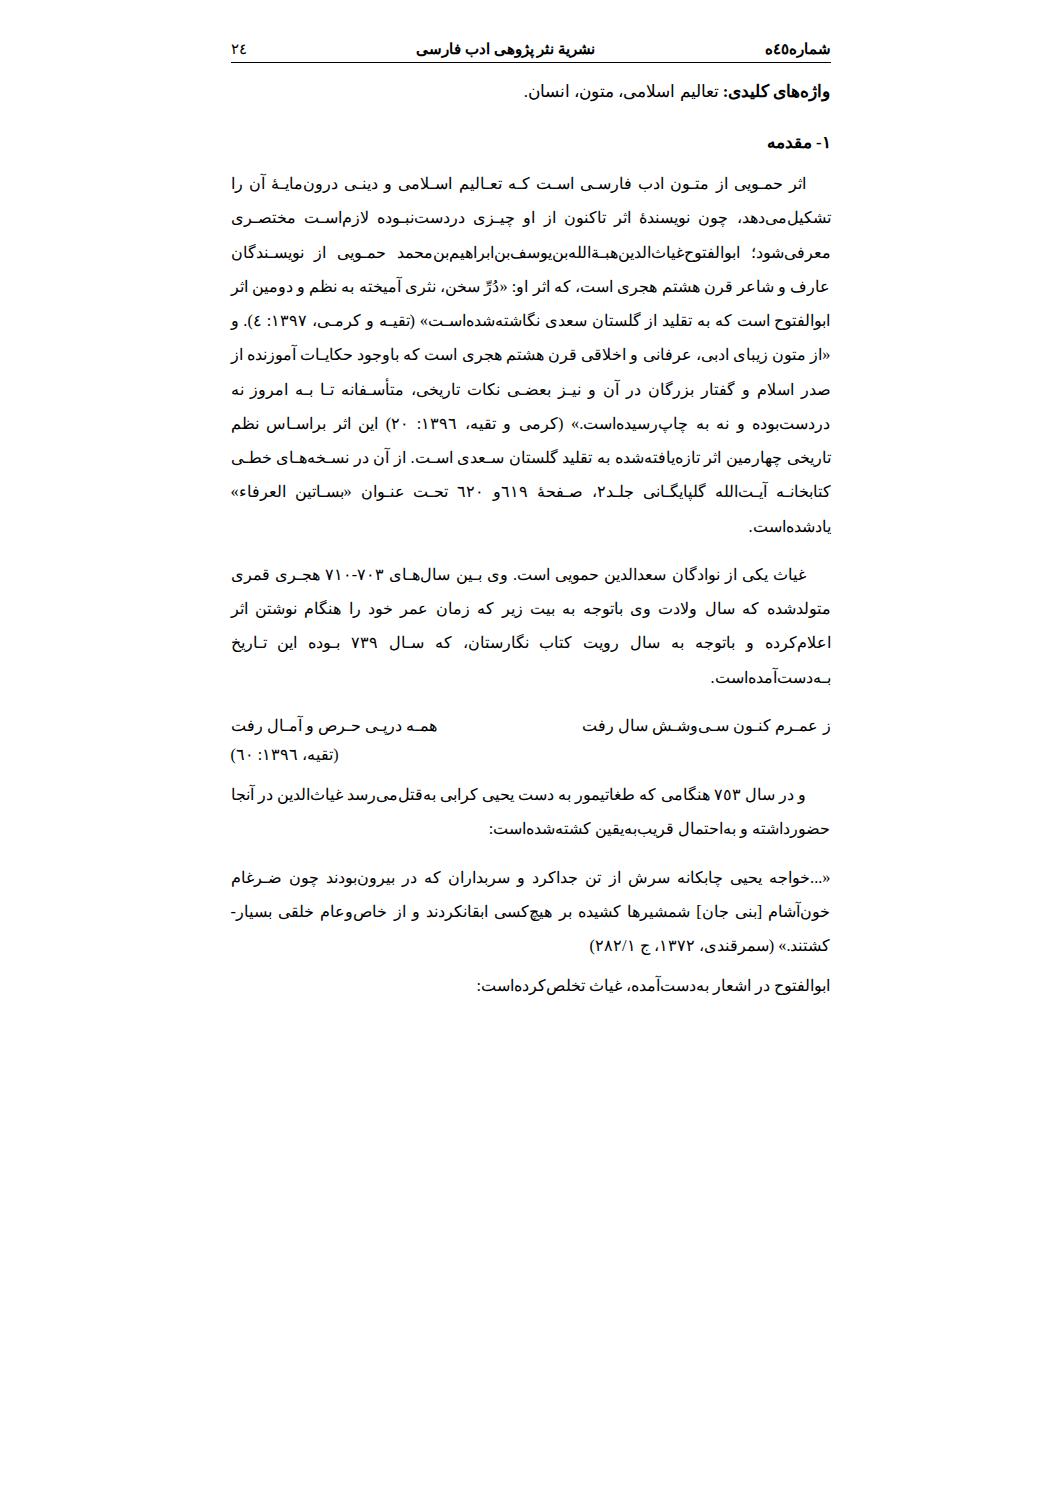شماره٤٥ه
نشریة نثر پژوهی ادب فارسی
٢٤
واژه‌های کلیدی: تعالیم اسلامی، متون، انسان.
١- مقدمه
اثر حمـویی از متـون ادب فارسـی اسـت کـه تعـالیم اسـلامی و دینـی درون‌مایـۀ آن را تشکیل‌می‌دهد، چون نویسندۀ اثر تاکنون از او چیـزی دردست‌نبـوده لازم‌اسـت مختصـری معرفی‌شود؛ ابوالفتوح‌غیاث‌الدین‌هبـةالله‌بن‌یوسف‌بن‌ابراهیم‌بن‌محمد حمـویی از نویسـندگان عارف و شاعر قرن هشتم هجری است، که اثر او: «دُرِّ سخن، نثری آمیخته به نظم و دومین اثر ابوالفتوح است که به تقلید از گلستان سعدی نگاشته‌شده‌اسـت» (تقیـه و کرمـی، ١٣٩٧: ٤). و «از متون زیبای ادبی، عرفانی و اخلاقی قرن هشتم هجری است که باوجود حکایـات آموزنده از صدر اسلام و گفتار بزرگان در آن و نیـز بعضـی نکات تاریخی، متأسـفانه تـا بـه امروز نه دردست‌بوده و نه به چاپ‌رسیده‌است.» (کرمی و تقیه، ١٣٩٦: ٢٠) این اثر براسـاس نظم تاریخی چهارمین اثر تازه‌یافته‌شده به تقلید گلستان سـعدی اسـت. از آن در نسـخه‌هـای خطـی کتابخانـه آیـت‌الله گلپایگـانی جلـد٢، صـفحۀ ٦١٩و ٦٢٠ تحـت عنـوان «بسـاتین العرفاء» یادشده‌است.
غیاث یکی از نوادگان سعدالدین حمویی است. وی بـین سال‌هـای ٧٠٣-٧١٠ هجـری قمری متولدشده که سال ولادت وی باتوجه به بیت زیر که زمان عمر خود را هنگام نوشتن اثر اعلام‌کرده و باتوجه به سال رویت کتاب نگارستان، که سـال ٧٣٩ بـوده این تـاریخ بـه‌دست‌آمده‌است.
ز عمـرم کنـون سـی‌وشـش سال رفت همـه درپـی حـرص و آمـال رفت
(تقیه، ١٣٩٦: ٦٠)
و در سال ٧٥٣ هنگامی که طغاتیمور به دست یحیی کرابی به‌قتل‌می‌رسد غیاث‌الدین در آنجا حضورداشته و به‌احتمال قریب‌به‌یقین کشته‌شده‌است:
«...خواجه یحیی چابکانه سرش از تن جداکرد و سربداران که در بیرون‌بودند چون ضـرغام خون‌آشام [بنی جان] شمشیرها کشیده بر هیچ‌کسی ابقانکردند و از خاص‌وعام خلقی بسیار-کشتند.» (سمرقندی، ١٣٧٢، ج ٢٨٢/١)
ابوالفتوح در اشعار به‌دست‌آمده، غیاث تخلص‌کرده‌است: